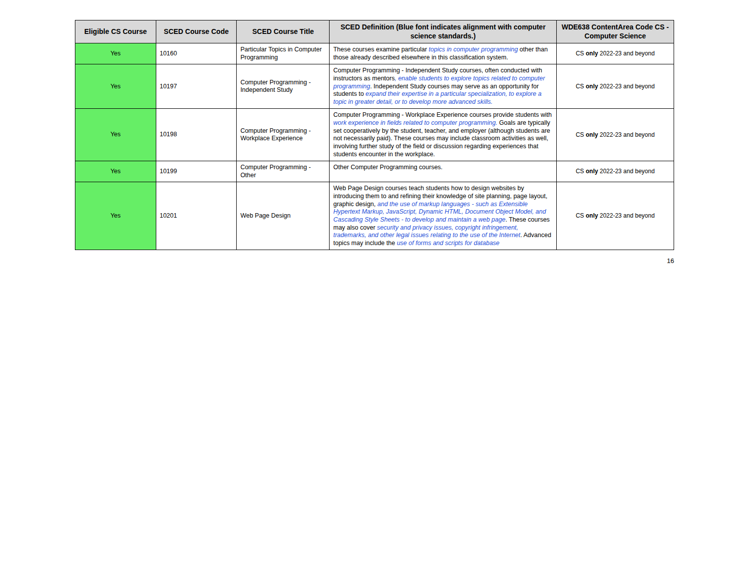| Eligible CS Course | SCED Course Code | SCED Course Title | SCED Definition (Blue font indicates alignment with computer science standards.) | WDE638 ContentArea Code CS - Computer Science |
| --- | --- | --- | --- | --- |
| Yes | 10160 | Particular Topics in Computer Programming | These courses examine particular topics in computer programming other than those already described elsewhere in this classification system. | CS only 2022-23 and beyond |
| Yes | 10197 | Computer Programming - Independent Study | Computer Programming - Independent Study courses, often conducted with instructors as mentors , enable students to explore topics related to computer programming . Independent Study courses may serve as an opportunity for students to expand their expertise in a particular specialization, to explore a topic in greater detail, or to develop more advanced skills. | CS only 2022-23 and beyond |
| Yes | 10198 | Computer Programming - Workplace Experience | Computer Programming - Workplace Experience courses provide students with work experience in fields related to computer programming. Goals are typically set cooperatively by the student, teacher, and employer (although students are not necessarily paid). These courses may include classroom activities as well, involving further study of the field or discussion regarding experiences that students encounter in the workplace. | CS only 2022-23 and beyond |
| Yes | 10199 | Computer Programming - Other | Other Computer Programming courses. | CS only 2022-23 and beyond |
| Yes | 10201 | Web Page Design | Web Page Design courses teach students how to design websites by introducing them to and refining their knowledge of site planning, page layout, graphic design, and the use of markup languages - such as Extensible Hypertext Markup, JavaScript, Dynamic HTML, Document Object Model, and Cascading Style Sheets - to develop and maintain a web page . These courses may also cover security and privacy issues, copyright infringement, trademarks, and other legal issues relating to the use of the Internet . Advanced topics may include the use of forms and scripts for database | CS only 2022-23 and beyond |
16